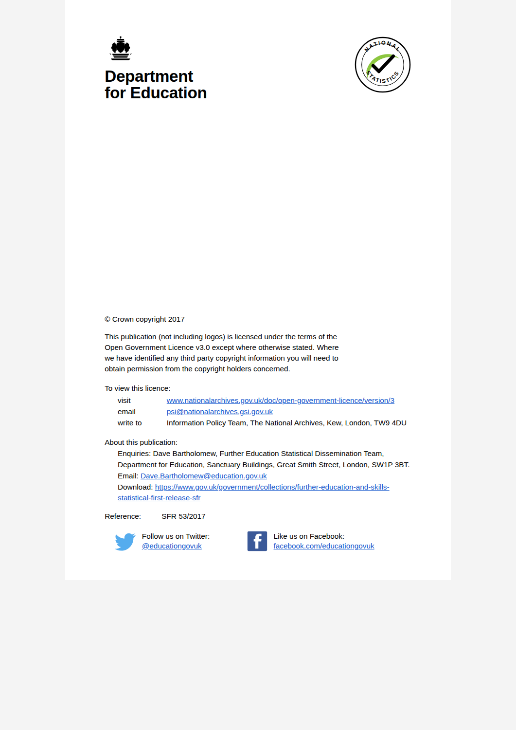Department for Education
NATIONAL STATISTICS
© Crown copyright 2017
This publication (not including logos) is licensed under the terms of the Open Government Licence v3.0 except where otherwise stated. Where we have identified any third party copyright information you will need to obtain permission from the copyright holders concerned.
To view this licence:
| visit | www.nationalarchives.gov.uk/doc/open-government-licence/version/3 |
| email | psi@nationalarchives.gsi.gov.uk |
| write to | Information Policy Team, The National Archives, Kew, London, TW9 4DU |
About this publication:
Enquiries: Dave Bartholomew, Further Education Statistical Dissemination Team, Department for Education, Sanctuary Buildings, Great Smith Street, London, SW1P 3BT.
Email: Dave.Bartholomew@education.gov.uk
Download: https://www.gov.uk/government/collections/further-education-and-skills-statistical-first-release-sfr
Reference: SFR 53/2017
Follow us on Twitter:
@educationgovuk
Like us on Facebook:
facebook.com/educationgovuk